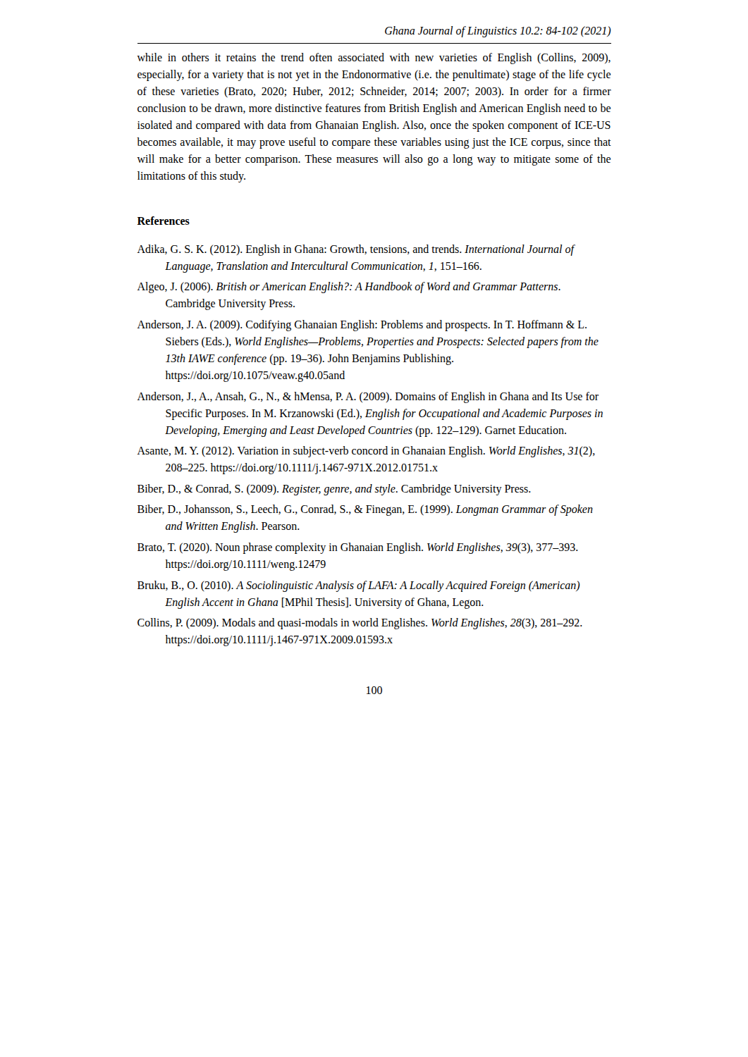Ghana Journal of Linguistics 10.2: 84-102 (2021)
while in others it retains the trend often associated with new varieties of English (Collins, 2009), especially, for a variety that is not yet in the Endonormative (i.e. the penultimate) stage of the life cycle of these varieties (Brato, 2020; Huber, 2012; Schneider, 2014; 2007; 2003). In order for a firmer conclusion to be drawn, more distinctive features from British English and American English need to be isolated and compared with data from Ghanaian English. Also, once the spoken component of ICE-US becomes available, it may prove useful to compare these variables using just the ICE corpus, since that will make for a better comparison. These measures will also go a long way to mitigate some of the limitations of this study.
References
Adika, G. S. K. (2012). English in Ghana: Growth, tensions, and trends. International Journal of Language, Translation and Intercultural Communication, 1, 151–166.
Algeo, J. (2006). British or American English?: A Handbook of Word and Grammar Patterns. Cambridge University Press.
Anderson, J. A. (2009). Codifying Ghanaian English: Problems and prospects. In T. Hoffmann & L. Siebers (Eds.), World Englishes—Problems, Properties and Prospects: Selected papers from the 13th IAWE conference (pp. 19–36). John Benjamins Publishing. https://doi.org/10.1075/veaw.g40.05and
Anderson, J., A., Ansah, G., N., & hMensa, P. A. (2009). Domains of English in Ghana and Its Use for Specific Purposes. In M. Krzanowski (Ed.), English for Occupational and Academic Purposes in Developing, Emerging and Least Developed Countries (pp. 122–129). Garnet Education.
Asante, M. Y. (2012). Variation in subject-verb concord in Ghanaian English. World Englishes, 31(2), 208–225. https://doi.org/10.1111/j.1467-971X.2012.01751.x
Biber, D., & Conrad, S. (2009). Register, genre, and style. Cambridge University Press.
Biber, D., Johansson, S., Leech, G., Conrad, S., & Finegan, E. (1999). Longman Grammar of Spoken and Written English. Pearson.
Brato, T. (2020). Noun phrase complexity in Ghanaian English. World Englishes, 39(3), 377–393. https://doi.org/10.1111/weng.12479
Bruku, B., O. (2010). A Sociolinguistic Analysis of LAFA: A Locally Acquired Foreign (American) English Accent in Ghana [MPhil Thesis]. University of Ghana, Legon.
Collins, P. (2009). Modals and quasi-modals in world Englishes. World Englishes, 28(3), 281–292. https://doi.org/10.1111/j.1467-971X.2009.01593.x
100